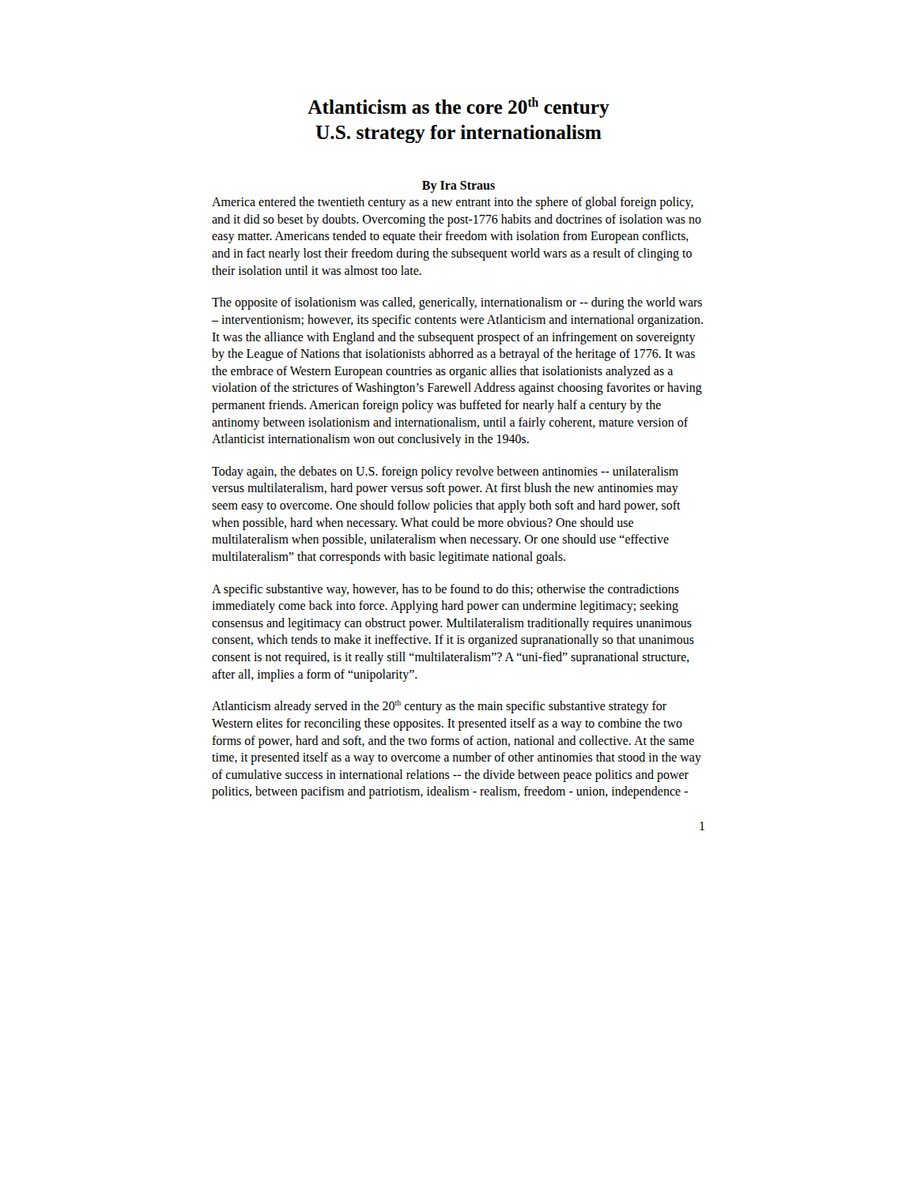Atlanticism as the core 20th century U.S. strategy for internationalism
By Ira Straus
America entered the twentieth century as a new entrant into the sphere of global foreign policy, and it did so beset by doubts. Overcoming the post-1776 habits and doctrines of isolation was no easy matter. Americans tended to equate their freedom with isolation from European conflicts, and in fact nearly lost their freedom during the subsequent world wars as a result of clinging to their isolation until it was almost too late.
The opposite of isolationism was called, generically, internationalism or -- during the world wars – interventionism; however, its specific contents were Atlanticism and international organization. It was the alliance with England and the subsequent prospect of an infringement on sovereignty by the League of Nations that isolationists abhorred as a betrayal of the heritage of 1776. It was the embrace of Western European countries as organic allies that isolationists analyzed as a violation of the strictures of Washington’s Farewell Address against choosing favorites or having permanent friends. American foreign policy was buffeted for nearly half a century by the antinomy between isolationism and internationalism, until a fairly coherent, mature version of Atlanticist internationalism won out conclusively in the 1940s.
Today again, the debates on U.S. foreign policy revolve between antinomies -- unilateralism versus multilateralism, hard power versus soft power. At first blush the new antinomies may seem easy to overcome. One should follow policies that apply both soft and hard power, soft when possible, hard when necessary. What could be more obvious? One should use multilateralism when possible, unilateralism when necessary. Or one should use “effective multilateralism” that corresponds with basic legitimate national goals.
A specific substantive way, however, has to be found to do this; otherwise the contradictions immediately come back into force. Applying hard power can undermine legitimacy; seeking consensus and legitimacy can obstruct power. Multilateralism traditionally requires unanimous consent, which tends to make it ineffective. If it is organized supranationally so that unanimous consent is not required, is it really still “multilateralism”? A “uni-fied” supranational structure, after all, implies a form of “unipolarity”.
Atlanticism already served in the 20th century as the main specific substantive strategy for Western elites for reconciling these opposites. It presented itself as a way to combine the two forms of power, hard and soft, and the two forms of action, national and collective. At the same time, it presented itself as a way to overcome a number of other antinomies that stood in the way of cumulative success in international relations -- the divide between peace politics and power politics, between pacifism and patriotism, idealism - realism, freedom - union, independence -
1